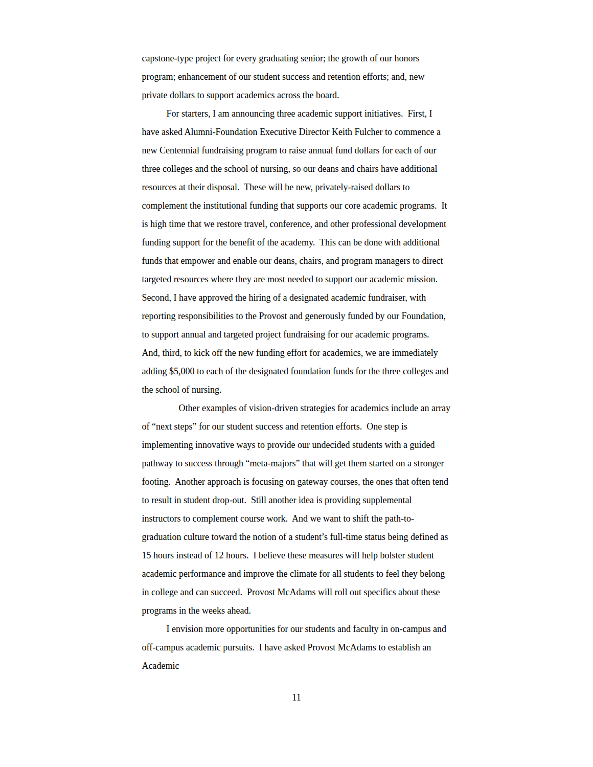capstone-type project for every graduating senior; the growth of our honors program; enhancement of our student success and retention efforts; and, new private dollars to support academics across the board.
For starters, I am announcing three academic support initiatives. First, I have asked Alumni-Foundation Executive Director Keith Fulcher to commence a new Centennial fundraising program to raise annual fund dollars for each of our three colleges and the school of nursing, so our deans and chairs have additional resources at their disposal. These will be new, privately-raised dollars to complement the institutional funding that supports our core academic programs. It is high time that we restore travel, conference, and other professional development funding support for the benefit of the academy. This can be done with additional funds that empower and enable our deans, chairs, and program managers to direct targeted resources where they are most needed to support our academic mission. Second, I have approved the hiring of a designated academic fundraiser, with reporting responsibilities to the Provost and generously funded by our Foundation, to support annual and targeted project fundraising for our academic programs. And, third, to kick off the new funding effort for academics, we are immediately adding $5,000 to each of the designated foundation funds for the three colleges and the school of nursing.
Other examples of vision-driven strategies for academics include an array of “next steps” for our student success and retention efforts. One step is implementing innovative ways to provide our undecided students with a guided pathway to success through “meta-majors” that will get them started on a stronger footing. Another approach is focusing on gateway courses, the ones that often tend to result in student drop-out. Still another idea is providing supplemental instructors to complement course work. And we want to shift the path-to-graduation culture toward the notion of a student’s full-time status being defined as 15 hours instead of 12 hours. I believe these measures will help bolster student academic performance and improve the climate for all students to feel they belong in college and can succeed. Provost McAdams will roll out specifics about these programs in the weeks ahead.
I envision more opportunities for our students and faculty in on-campus and off-campus academic pursuits. I have asked Provost McAdams to establish an Academic
11